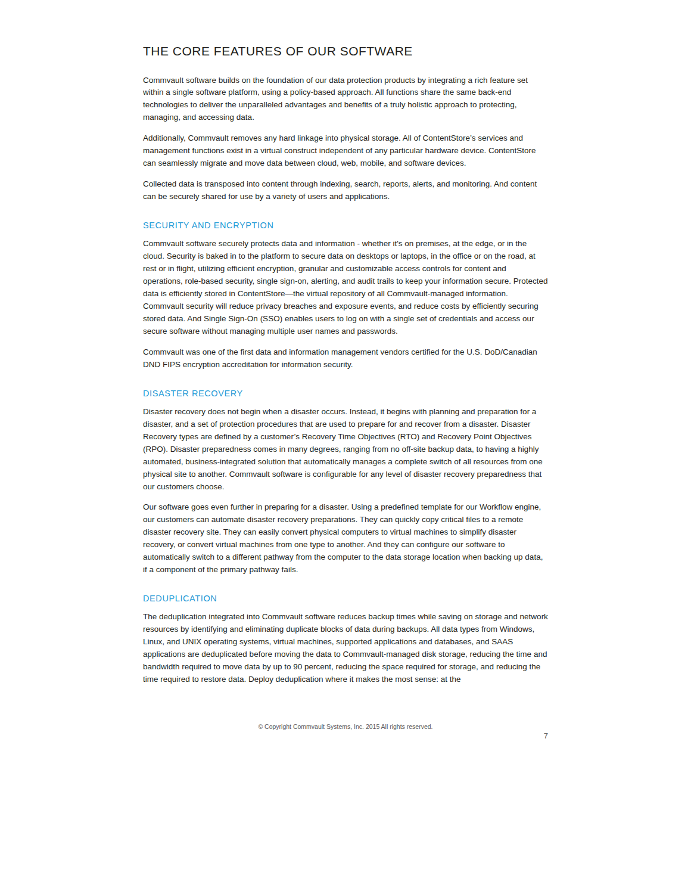THE CORE FEATURES OF OUR SOFTWARE
Commvault software builds on the foundation of our data protection products by integrating a rich feature set within a single software platform, using a policy-based approach. All functions share the same back-end technologies to deliver the unparalleled advantages and benefits of a truly holistic approach to protecting, managing, and accessing data.
Additionally, Commvault removes any hard linkage into physical storage. All of ContentStore’s services and management functions exist in a virtual construct independent of any particular hardware device. ContentStore can seamlessly migrate and move data between cloud, web, mobile, and software devices.
Collected data is transposed into content through indexing, search, reports, alerts, and monitoring. And content can be securely shared for use by a variety of users and applications.
SECURITY AND ENCRYPTION
Commvault software securely protects data and information - whether it's on premises, at the edge, or in the cloud. Security is baked in to the platform to secure data on desktops or laptops, in the office or on the road, at rest or in flight, utilizing efficient encryption, granular and customizable access controls for content and operations, role-based security, single sign-on, alerting, and audit trails to keep your information secure. Protected data is efficiently stored in ContentStore—the virtual repository of all Commvault-managed information. Commvault security will reduce privacy breaches and exposure events, and reduce costs by efficiently securing stored data. And Single Sign-On (SSO) enables users to log on with a single set of credentials and access our secure software without managing multiple user names and passwords.
Commvault was one of the first data and information management vendors certified for the U.S. DoD/Canadian DND FIPS encryption accreditation for information security.
DISASTER RECOVERY
Disaster recovery does not begin when a disaster occurs. Instead, it begins with planning and preparation for a disaster, and a set of protection procedures that are used to prepare for and recover from a disaster. Disaster Recovery types are defined by a customer’s Recovery Time Objectives (RTO) and Recovery Point Objectives (RPO). Disaster preparedness comes in many degrees, ranging from no off-site backup data, to having a highly automated, business-integrated solution that automatically manages a complete switch of all resources from one physical site to another. Commvault software is configurable for any level of disaster recovery preparedness that our customers choose.
Our software goes even further in preparing for a disaster. Using a predefined template for our Workflow engine, our customers can automate disaster recovery preparations. They can quickly copy critical files to a remote disaster recovery site. They can easily convert physical computers to virtual machines to simplify disaster recovery, or convert virtual machines from one type to another. And they can configure our software to automatically switch to a different pathway from the computer to the data storage location when backing up data, if a component of the primary pathway fails.
DEDUPLICATION
The deduplication integrated into Commvault software reduces backup times while saving on storage and network resources by identifying and eliminating duplicate blocks of data during backups. All data types from Windows, Linux, and UNIX operating systems, virtual machines, supported applications and databases, and SAAS applications are deduplicated before moving the data to Commvault-managed disk storage, reducing the time and bandwidth required to move data by up to 90 percent, reducing the space required for storage, and reducing the time required to restore data. Deploy deduplication where it makes the most sense: at the
© Copyright Commvault Systems, Inc. 2015 All rights reserved. 7